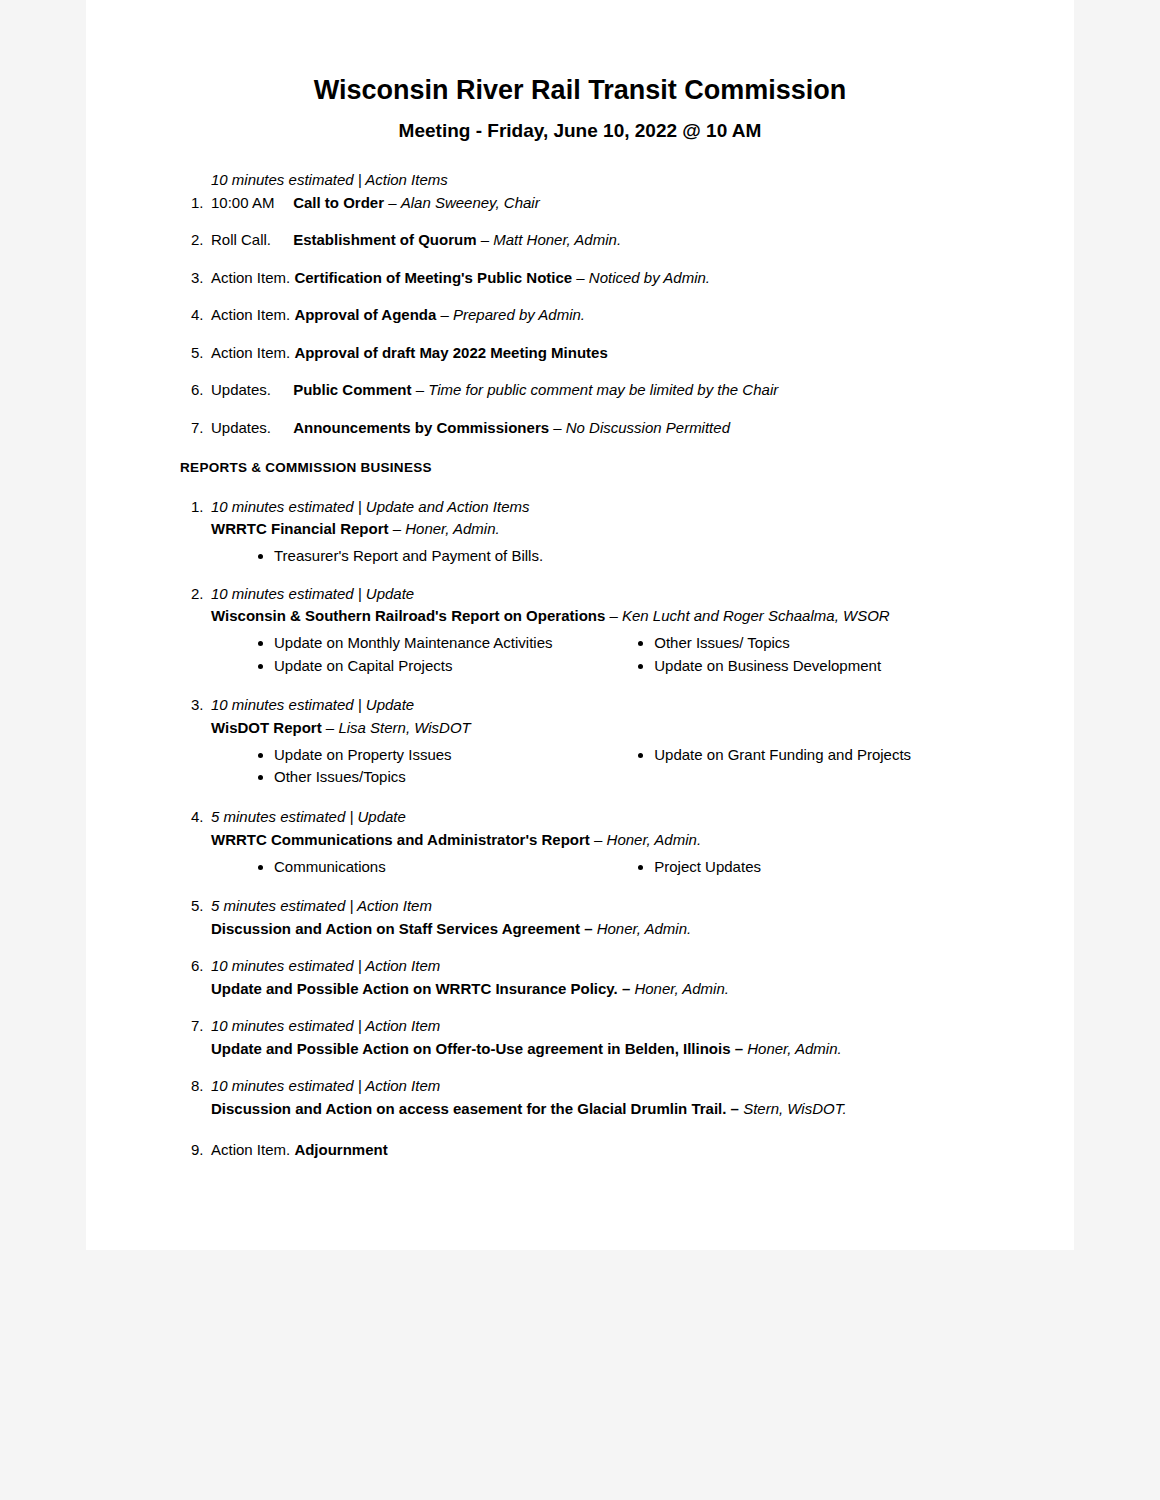Wisconsin River Rail Transit Commission
Meeting - Friday, June 10, 2022 @ 10 AM
10 minutes estimated | Action Items
10:00 AM Call to Order – Alan Sweeney, Chair
Roll Call. Establishment of Quorum – Matt Honer, Admin.
Action Item. Certification of Meeting's Public Notice – Noticed by Admin.
Action Item. Approval of Agenda – Prepared by Admin.
Action Item. Approval of draft May 2022 Meeting Minutes
Updates. Public Comment – Time for public comment may be limited by the Chair
Updates. Announcements by Commissioners – No Discussion Permitted
REPORTS & COMMISSION BUSINESS
10 minutes estimated | Update and Action Items
WRRTC Financial Report – Honer, Admin.
Treasurer's Report and Payment of Bills.
10 minutes estimated | Update
Wisconsin & Southern Railroad's Report on Operations – Ken Lucht and Roger Schaalma, WSOR
Update on Monthly Maintenance Activities
Update on Capital Projects
Other Issues/ Topics
Update on Business Development
10 minutes estimated | Update
WisDOT Report – Lisa Stern, WisDOT
Update on Property Issues
Other Issues/Topics
Update on Grant Funding and Projects
5 minutes estimated | Update
WRRTC Communications and Administrator's Report – Honer, Admin.
Communications
Project Updates
5 minutes estimated | Action Item
Discussion and Action on Staff Services Agreement – Honer, Admin.
10 minutes estimated | Action Item
Update and Possible Action on WRRTC Insurance Policy. – Honer, Admin.
10 minutes estimated | Action Item
Update and Possible Action on Offer-to-Use agreement in Belden, Illinois – Honer, Admin.
10 minutes estimated | Action Item
Discussion and Action on access easement for the Glacial Drumlin Trail. – Stern, WisDOT.
Action Item. Adjournment